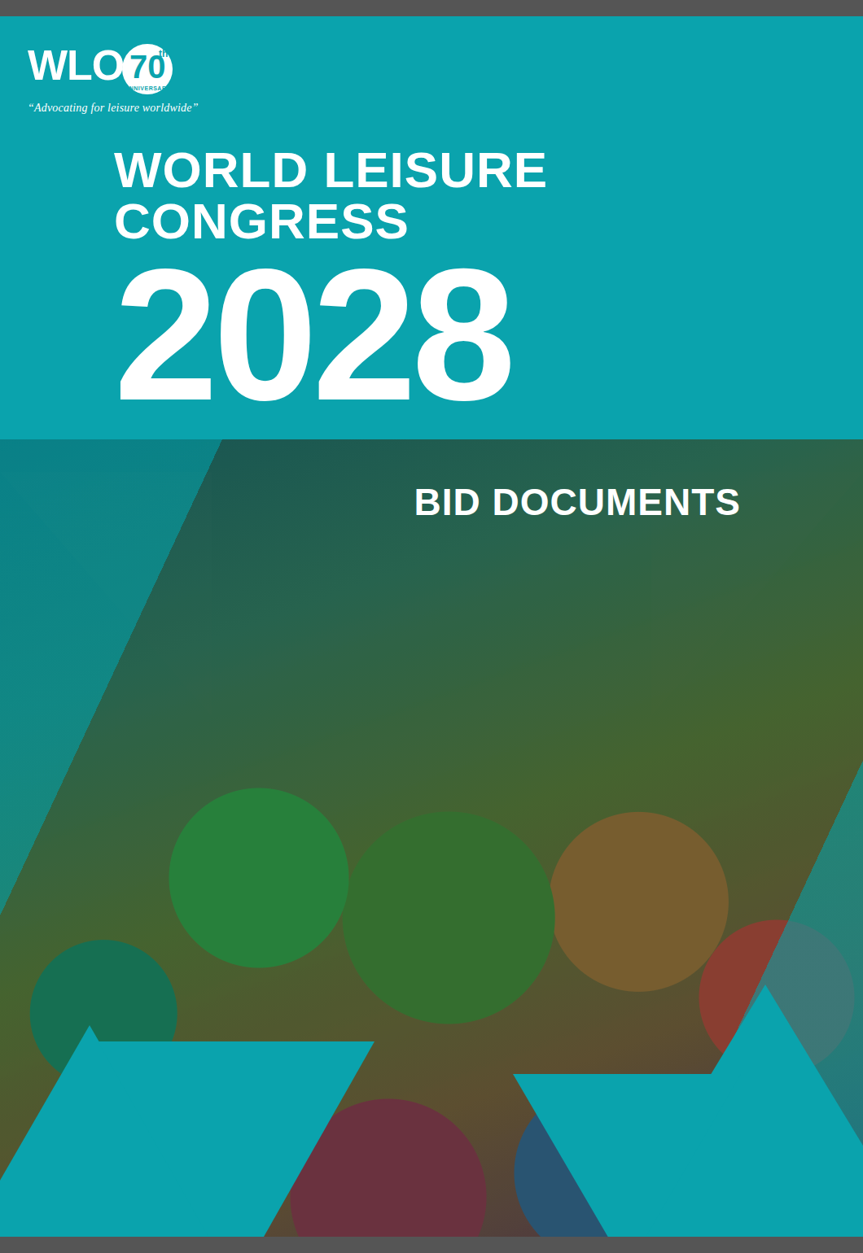WLO th 70 ANNIVERSARY
“Advocating for leisure worldwide”
WORLD LEISURE CONGRESS
2028
BID DOCUMENTS